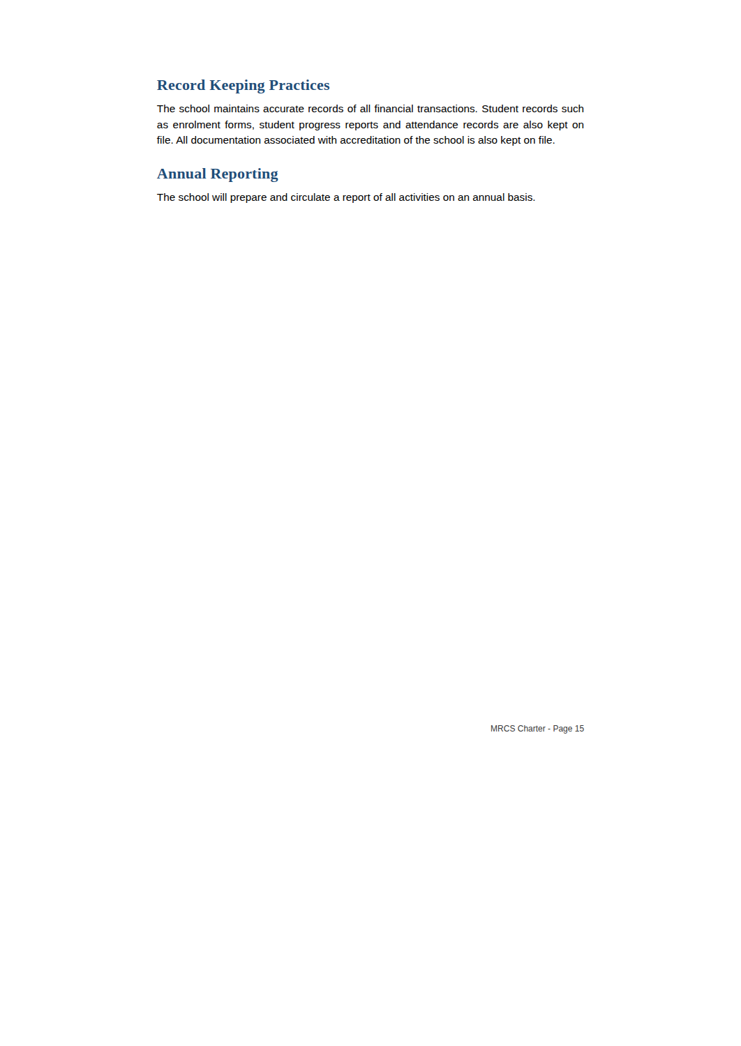Record Keeping Practices
The school maintains accurate records of all financial transactions. Student records such as enrolment forms, student progress reports and attendance records are also kept on file. All documentation associated with accreditation of the school is also kept on file.
Annual Reporting
The school will prepare and circulate a report of all activities on an annual basis.
MRCS Charter - Page 15